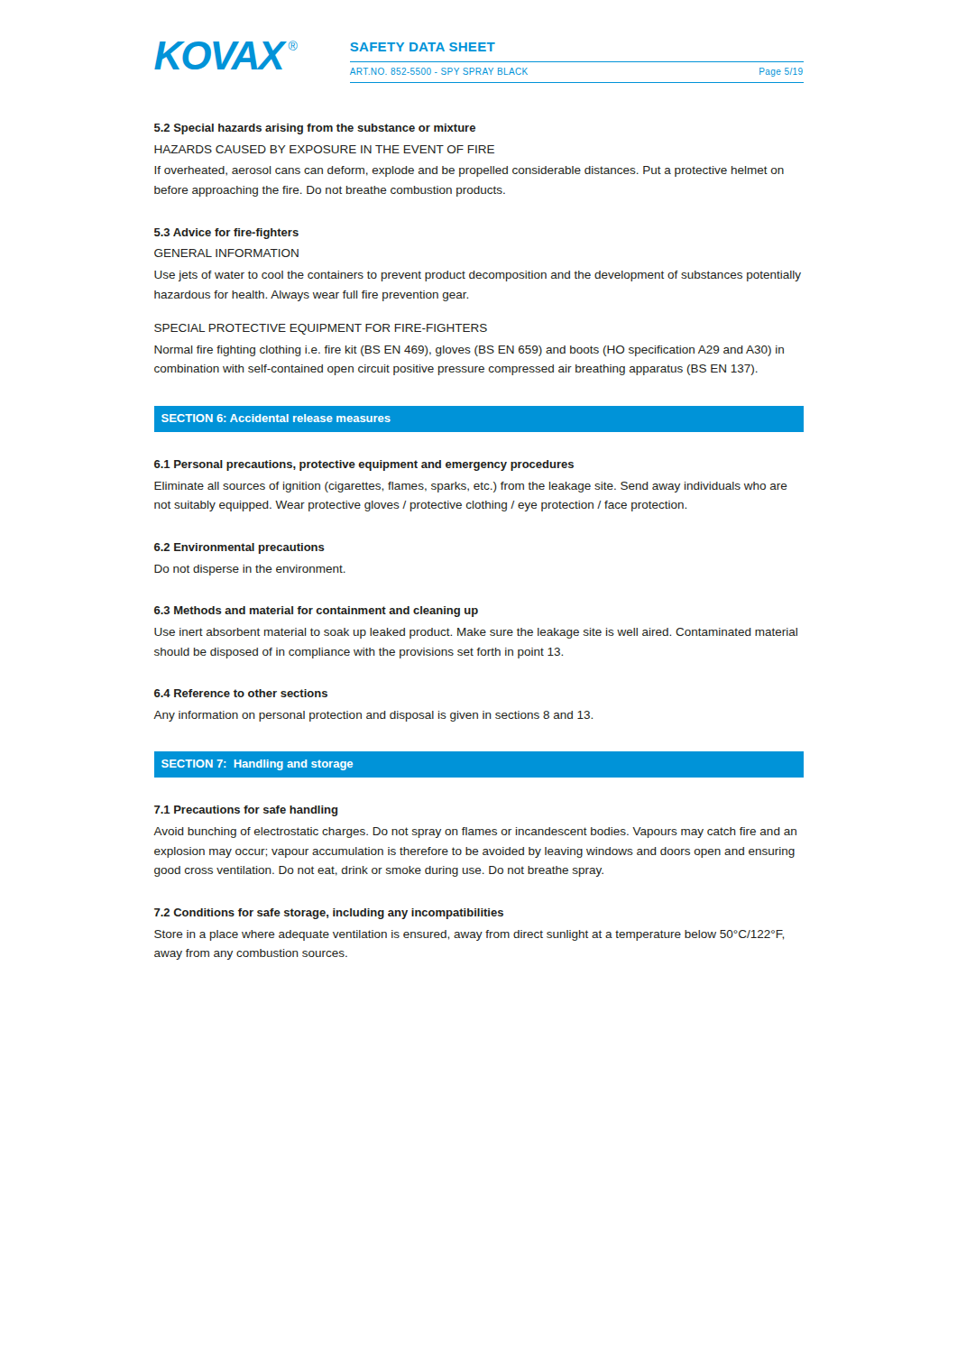KOVAX®
SAFETY DATA SHEET
ART.NO. 852-5500 - SPY SPRAY BLACK Page 5/19
5.2 Special hazards arising from the substance or mixture
HAZARDS CAUSED BY EXPOSURE IN THE EVENT OF FIRE
If overheated, aerosol cans can deform, explode and be propelled considerable distances. Put a protective helmet on before approaching the fire. Do not breathe combustion products.
5.3 Advice for fire-fighters
GENERAL INFORMATION
Use jets of water to cool the containers to prevent product decomposition and the development of substances potentially hazardous for health. Always wear full fire prevention gear.
SPECIAL PROTECTIVE EQUIPMENT FOR FIRE-FIGHTERS
Normal fire fighting clothing i.e. fire kit (BS EN 469), gloves (BS EN 659) and boots (HO specification A29 and A30) in combination with self-contained open circuit positive pressure compressed air breathing apparatus (BS EN 137).
SECTION 6: Accidental release measures
6.1 Personal precautions, protective equipment and emergency procedures
Eliminate all sources of ignition (cigarettes, flames, sparks, etc.) from the leakage site. Send away individuals who are not suitably equipped. Wear protective gloves / protective clothing / eye protection / face protection.
6.2 Environmental precautions
Do not disperse in the environment.
6.3 Methods and material for containment and cleaning up
Use inert absorbent material to soak up leaked product. Make sure the leakage site is well aired. Contaminated material should be disposed of in compliance with the provisions set forth in point 13.
6.4 Reference to other sections
Any information on personal protection and disposal is given in sections 8 and 13.
SECTION 7: Handling and storage
7.1 Precautions for safe handling
Avoid bunching of electrostatic charges. Do not spray on flames or incandescent bodies. Vapours may catch fire and an explosion may occur; vapour accumulation is therefore to be avoided by leaving windows and doors open and ensuring good cross ventilation. Do not eat, drink or smoke during use. Do not breathe spray.
7.2 Conditions for safe storage, including any incompatibilities
Store in a place where adequate ventilation is ensured, away from direct sunlight at a temperature below 50°C/122°F, away from any combustion sources.